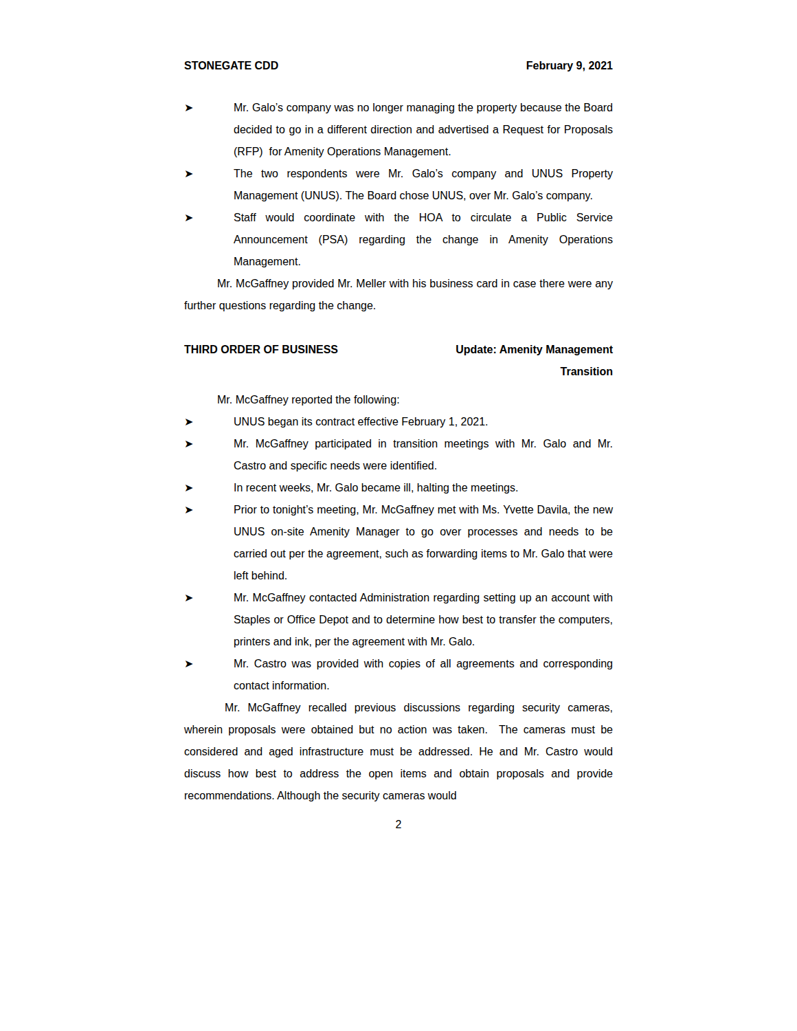STONEGATE CDD February 9, 2021
➤ Mr. Galo’s company was no longer managing the property because the Board decided to go in a different direction and advertised a Request for Proposals (RFP) for Amenity Operations Management.
➤ The two respondents were Mr. Galo’s company and UNUS Property Management (UNUS). The Board chose UNUS, over Mr. Galo’s company.
➤ Staff would coordinate with the HOA to circulate a Public Service Announcement (PSA) regarding the change in Amenity Operations Management.
Mr. McGaffney provided Mr. Meller with his business card in case there were any further questions regarding the change.
THIRD ORDER OF BUSINESS Update: Amenity Management Transition
Mr. McGaffney reported the following:
➤ UNUS began its contract effective February 1, 2021.
➤ Mr. McGaffney participated in transition meetings with Mr. Galo and Mr. Castro and specific needs were identified.
➤ In recent weeks, Mr. Galo became ill, halting the meetings.
➤ Prior to tonight’s meeting, Mr. McGaffney met with Ms. Yvette Davila, the new UNUS on-site Amenity Manager to go over processes and needs to be carried out per the agreement, such as forwarding items to Mr. Galo that were left behind.
➤ Mr. McGaffney contacted Administration regarding setting up an account with Staples or Office Depot and to determine how best to transfer the computers, printers and ink, per the agreement with Mr. Galo.
➤ Mr. Castro was provided with copies of all agreements and corresponding contact information.
Mr. McGaffney recalled previous discussions regarding security cameras, wherein proposals were obtained but no action was taken. The cameras must be considered and aged infrastructure must be addressed. He and Mr. Castro would discuss how best to address the open items and obtain proposals and provide recommendations. Although the security cameras would
2